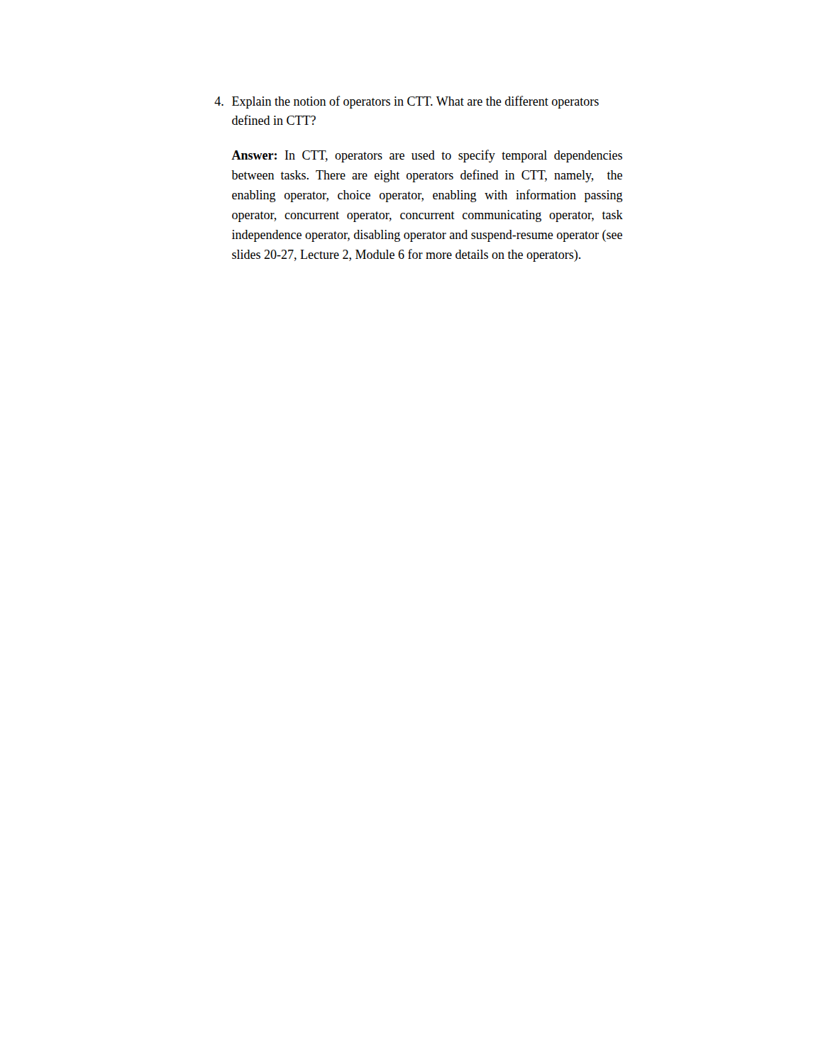Explain the notion of operators in CTT. What are the different operators defined in CTT?
Answer: In CTT, operators are used to specify temporal dependencies between tasks. There are eight operators defined in CTT, namely, the enabling operator, choice operator, enabling with information passing operator, concurrent operator, concurrent communicating operator, task independence operator, disabling operator and suspend-resume operator (see slides 20-27, Lecture 2, Module 6 for more details on the operators).